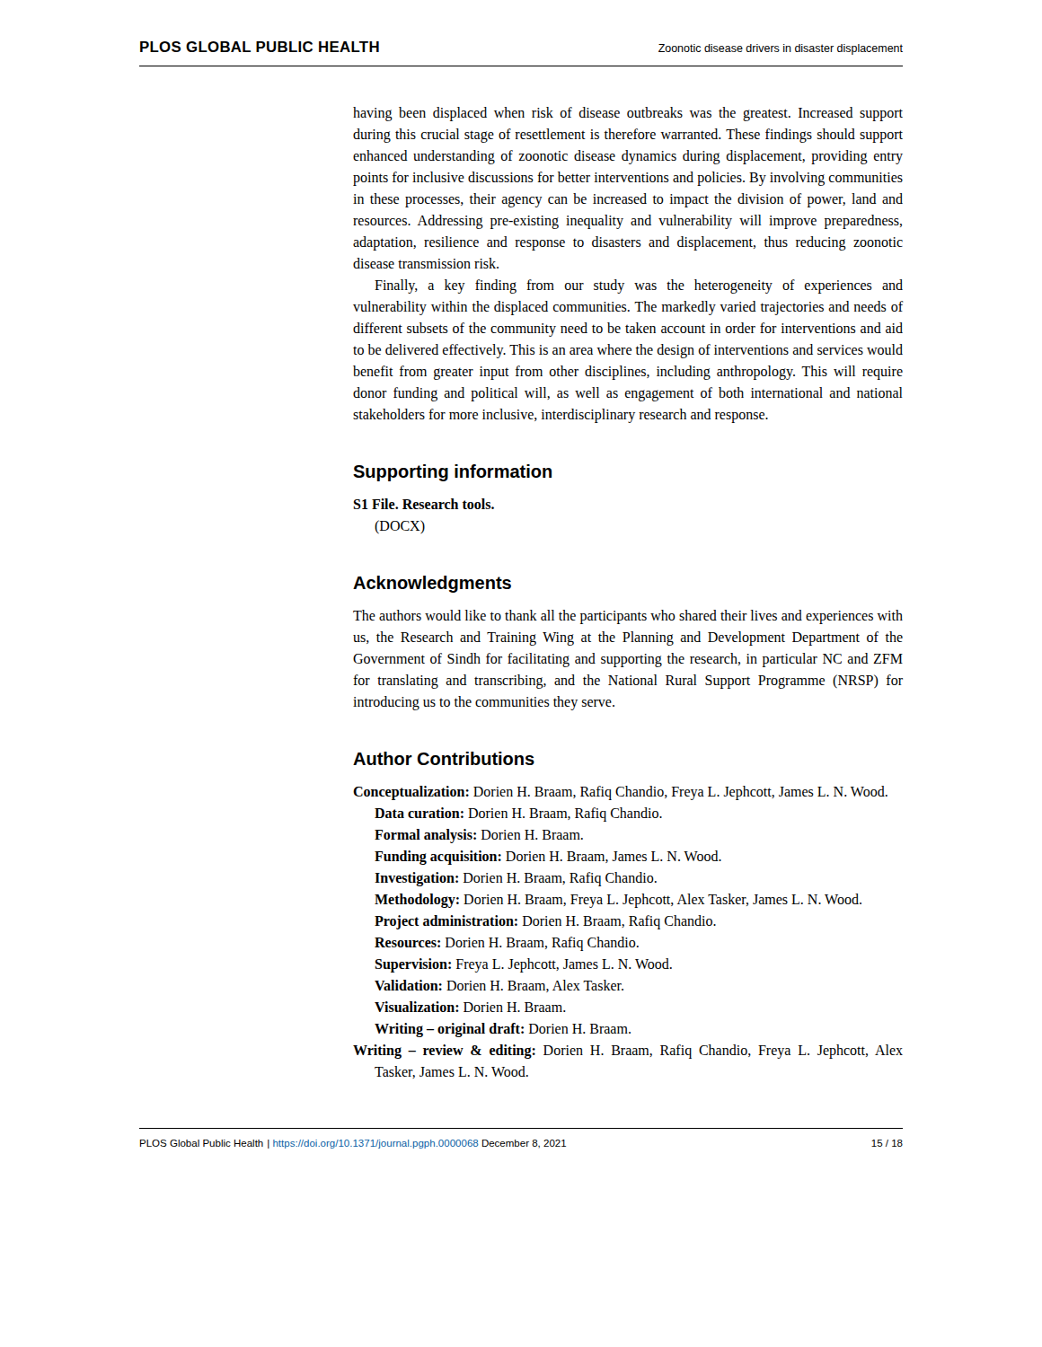PLOS GLOBAL PUBLIC HEALTH
Zoonotic disease drivers in disaster displacement
having been displaced when risk of disease outbreaks was the greatest. Increased support during this crucial stage of resettlement is therefore warranted. These findings should support enhanced understanding of zoonotic disease dynamics during displacement, providing entry points for inclusive discussions for better interventions and policies. By involving communities in these processes, their agency can be increased to impact the division of power, land and resources. Addressing pre-existing inequality and vulnerability will improve preparedness, adaptation, resilience and response to disasters and displacement, thus reducing zoonotic disease transmission risk.
Finally, a key finding from our study was the heterogeneity of experiences and vulnerability within the displaced communities. The markedly varied trajectories and needs of different subsets of the community need to be taken account in order for interventions and aid to be delivered effectively. This is an area where the design of interventions and services would benefit from greater input from other disciplines, including anthropology. This will require donor funding and political will, as well as engagement of both international and national stakeholders for more inclusive, interdisciplinary research and response.
Supporting information
S1 File. Research tools.
(DOCX)
Acknowledgments
The authors would like to thank all the participants who shared their lives and experiences with us, the Research and Training Wing at the Planning and Development Department of the Government of Sindh for facilitating and supporting the research, in particular NC and ZFM for translating and transcribing, and the National Rural Support Programme (NRSP) for introducing us to the communities they serve.
Author Contributions
Conceptualization: Dorien H. Braam, Rafiq Chandio, Freya L. Jephcott, James L. N. Wood.
Data curation: Dorien H. Braam, Rafiq Chandio.
Formal analysis: Dorien H. Braam.
Funding acquisition: Dorien H. Braam, James L. N. Wood.
Investigation: Dorien H. Braam, Rafiq Chandio.
Methodology: Dorien H. Braam, Freya L. Jephcott, Alex Tasker, James L. N. Wood.
Project administration: Dorien H. Braam, Rafiq Chandio.
Resources: Dorien H. Braam, Rafiq Chandio.
Supervision: Freya L. Jephcott, James L. N. Wood.
Validation: Dorien H. Braam, Alex Tasker.
Visualization: Dorien H. Braam.
Writing – original draft: Dorien H. Braam.
Writing – review & editing: Dorien H. Braam, Rafiq Chandio, Freya L. Jephcott, Alex Tasker, James L. N. Wood.
PLOS Global Public Health| https://doi.org/10.1371/journal.pgph.0000068 December 8, 2021
15 / 18